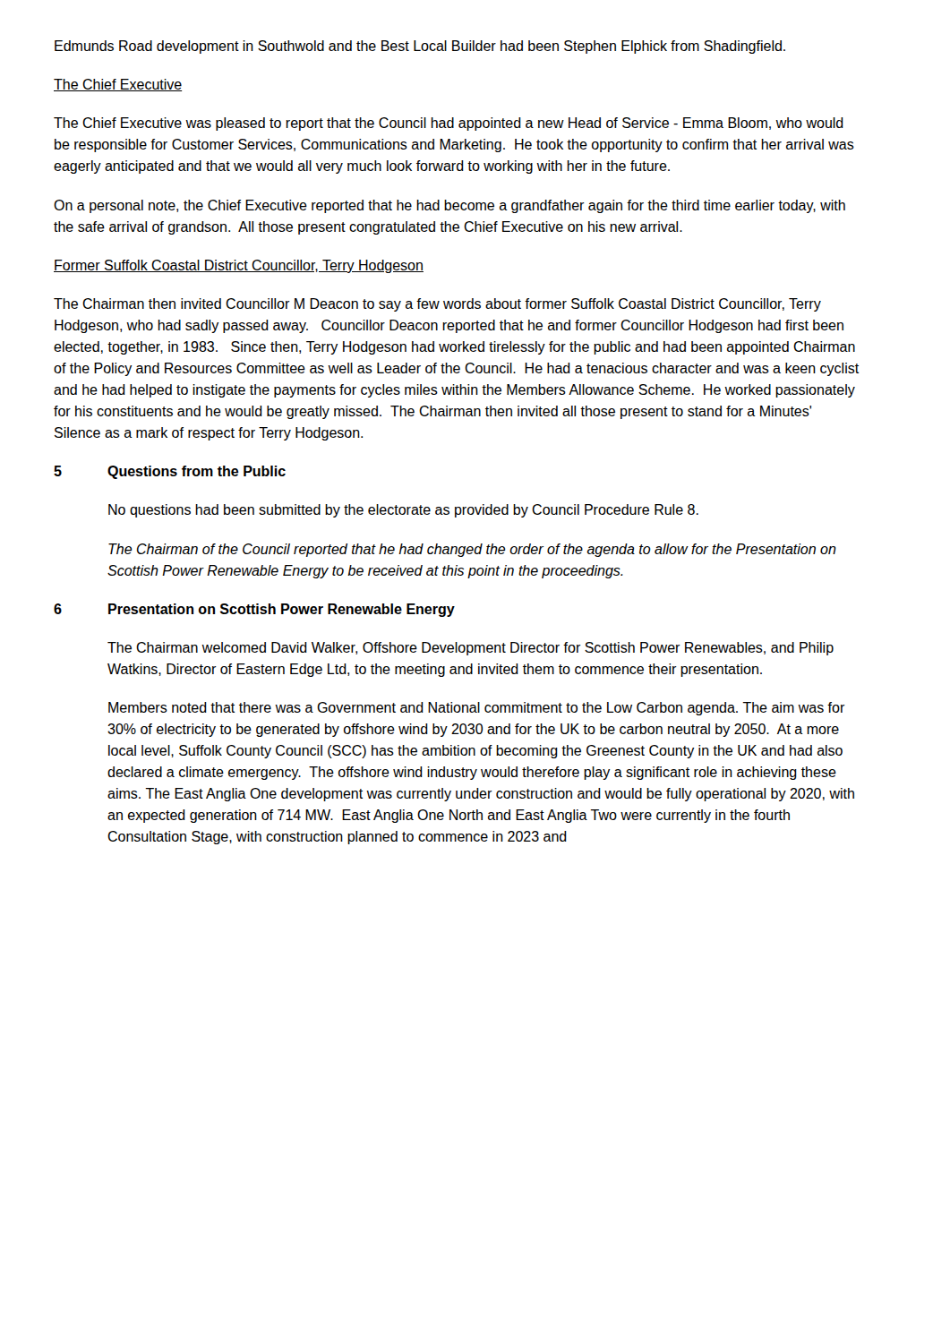Edmunds Road development in Southwold and the Best Local Builder had been Stephen Elphick from Shadingfield.
The Chief Executive
The Chief Executive was pleased to report that the Council had appointed a new Head of Service - Emma Bloom, who would be responsible for Customer Services, Communications and Marketing. He took the opportunity to confirm that her arrival was eagerly anticipated and that we would all very much look forward to working with her in the future.
On a personal note, the Chief Executive reported that he had become a grandfather again for the third time earlier today, with the safe arrival of grandson. All those present congratulated the Chief Executive on his new arrival.
Former Suffolk Coastal District Councillor, Terry Hodgeson
The Chairman then invited Councillor M Deacon to say a few words about former Suffolk Coastal District Councillor, Terry Hodgeson, who had sadly passed away. Councillor Deacon reported that he and former Councillor Hodgeson had first been elected, together, in 1983. Since then, Terry Hodgeson had worked tirelessly for the public and had been appointed Chairman of the Policy and Resources Committee as well as Leader of the Council. He had a tenacious character and was a keen cyclist and he had helped to instigate the payments for cycles miles within the Members Allowance Scheme. He worked passionately for his constituents and he would be greatly missed. The Chairman then invited all those present to stand for a Minutes' Silence as a mark of respect for Terry Hodgeson.
5
Questions from the Public
No questions had been submitted by the electorate as provided by Council Procedure Rule 8.
The Chairman of the Council reported that he had changed the order of the agenda to allow for the Presentation on Scottish Power Renewable Energy to be received at this point in the proceedings.
6
Presentation on Scottish Power Renewable Energy
The Chairman welcomed David Walker, Offshore Development Director for Scottish Power Renewables, and Philip Watkins, Director of Eastern Edge Ltd, to the meeting and invited them to commence their presentation.
Members noted that there was a Government and National commitment to the Low Carbon agenda. The aim was for 30% of electricity to be generated by offshore wind by 2030 and for the UK to be carbon neutral by 2050. At a more local level, Suffolk County Council (SCC) has the ambition of becoming the Greenest County in the UK and had also declared a climate emergency. The offshore wind industry would therefore play a significant role in achieving these aims. The East Anglia One development was currently under construction and would be fully operational by 2020, with an expected generation of 714 MW. East Anglia One North and East Anglia Two were currently in the fourth Consultation Stage, with construction planned to commence in 2023 and